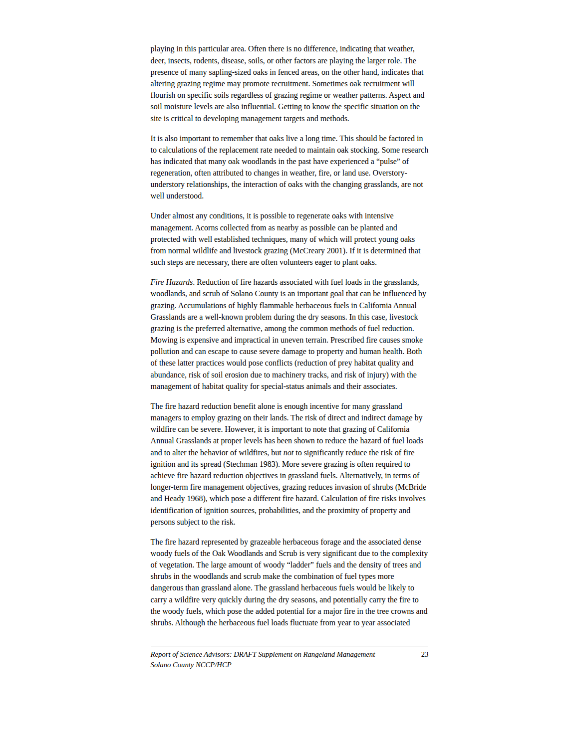playing in this particular area. Often there is no difference, indicating that weather, deer, insects, rodents, disease, soils, or other factors are playing the larger role. The presence of many sapling-sized oaks in fenced areas, on the other hand, indicates that altering grazing regime may promote recruitment. Sometimes oak recruitment will flourish on specific soils regardless of grazing regime or weather patterns. Aspect and soil moisture levels are also influential. Getting to know the specific situation on the site is critical to developing management targets and methods.
It is also important to remember that oaks live a long time. This should be factored in to calculations of the replacement rate needed to maintain oak stocking. Some research has indicated that many oak woodlands in the past have experienced a “pulse” of regeneration, often attributed to changes in weather, fire, or land use. Overstory-understory relationships, the interaction of oaks with the changing grasslands, are not well understood.
Under almost any conditions, it is possible to regenerate oaks with intensive management. Acorns collected from as nearby as possible can be planted and protected with well established techniques, many of which will protect young oaks from normal wildlife and livestock grazing (McCreary 2001). If it is determined that such steps are necessary, there are often volunteers eager to plant oaks.
Fire Hazards. Reduction of fire hazards associated with fuel loads in the grasslands, woodlands, and scrub of Solano County is an important goal that can be influenced by grazing. Accumulations of highly flammable herbaceous fuels in California Annual Grasslands are a well-known problem during the dry seasons. In this case, livestock grazing is the preferred alternative, among the common methods of fuel reduction. Mowing is expensive and impractical in uneven terrain. Prescribed fire causes smoke pollution and can escape to cause severe damage to property and human health. Both of these latter practices would pose conflicts (reduction of prey habitat quality and abundance, risk of soil erosion due to machinery tracks, and risk of injury) with the management of habitat quality for special-status animals and their associates.
The fire hazard reduction benefit alone is enough incentive for many grassland managers to employ grazing on their lands. The risk of direct and indirect damage by wildfire can be severe. However, it is important to note that grazing of California Annual Grasslands at proper levels has been shown to reduce the hazard of fuel loads and to alter the behavior of wildfires, but not to significantly reduce the risk of fire ignition and its spread (Stechman 1983). More severe grazing is often required to achieve fire hazard reduction objectives in grassland fuels. Alternatively, in terms of longer-term fire management objectives, grazing reduces invasion of shrubs (McBride and Heady 1968), which pose a different fire hazard. Calculation of fire risks involves identification of ignition sources, probabilities, and the proximity of property and persons subject to the risk.
The fire hazard represented by grazeable herbaceous forage and the associated dense woody fuels of the Oak Woodlands and Scrub is very significant due to the complexity of vegetation. The large amount of woody “ladder” fuels and the density of trees and shrubs in the woodlands and scrub make the combination of fuel types more dangerous than grassland alone. The grassland herbaceous fuels would be likely to carry a wildfire very quickly during the dry seasons, and potentially carry the fire to the woody fuels, which pose the added potential for a major fire in the tree crowns and shrubs. Although the herbaceous fuel loads fluctuate from year to year associated
Report of Science Advisors: DRAFT Supplement on Rangeland Management
23
Solano County NCCP/HCP